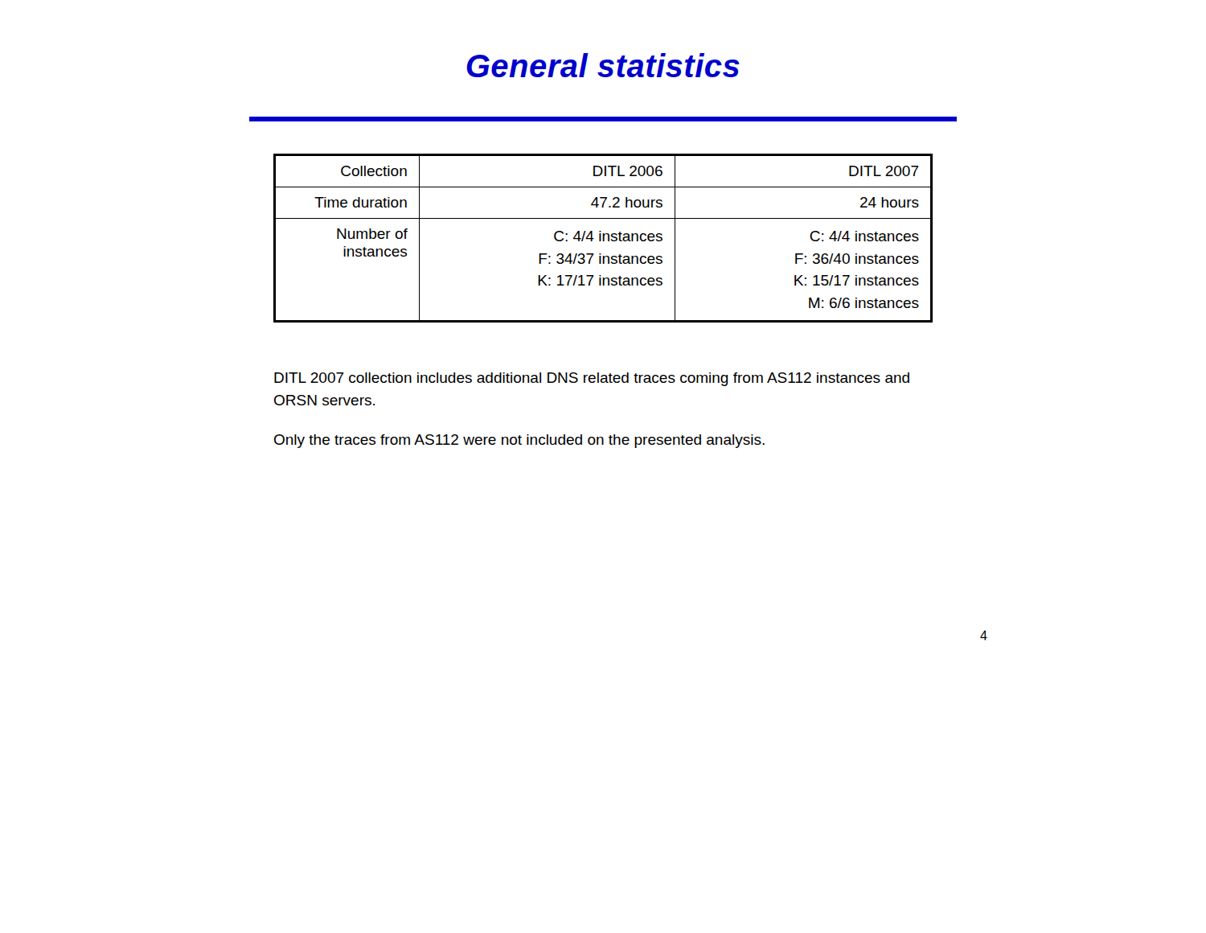General statistics
| Collection | DITL 2006 | DITL 2007 |
| Time duration | 47.2 hours | 24 hours |
| Number of instances | C: 4/4 instances F: 34/37 instances K: 17/17 instances | C: 4/4 instances F: 36/40 instances K: 15/17 instances M: 6/6 instances |
DITL 2007 collection includes additional DNS related traces coming from AS112 instances and ORSN servers.
Only the traces from AS112 were not included on the presented analysis.
4